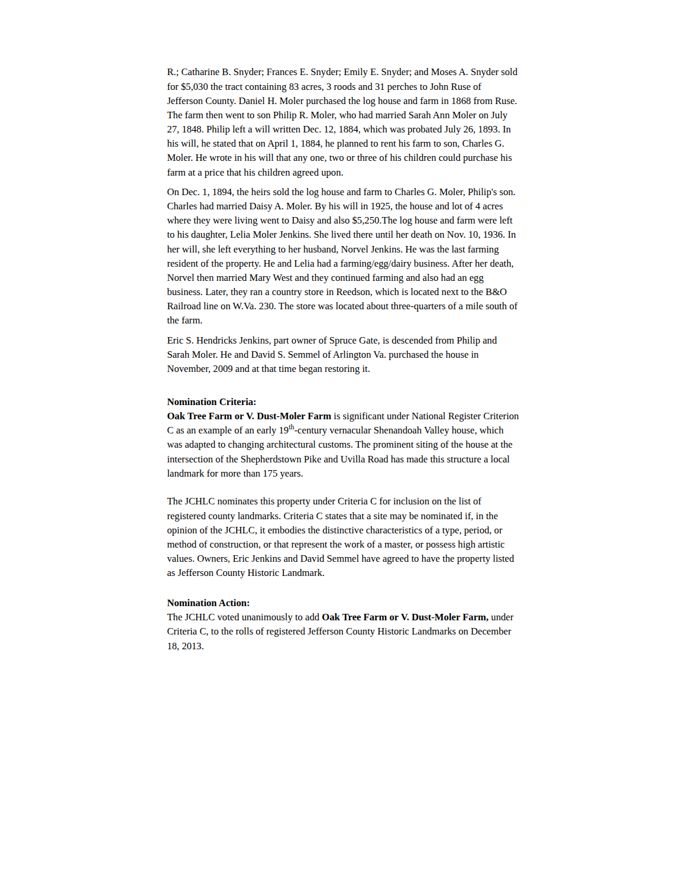R.; Catharine B. Snyder; Frances E. Snyder; Emily E. Snyder; and Moses A. Snyder sold for $5,030 the tract containing 83 acres, 3 roods and 31 perches to John Ruse of Jefferson County. Daniel H. Moler purchased the log house and farm in 1868 from Ruse. The farm then went to son Philip R. Moler, who had married Sarah Ann Moler on July 27, 1848. Philip left a will written Dec. 12, 1884, which was probated July 26, 1893. In his will, he stated that on April 1, 1884, he planned to rent his farm to son, Charles G. Moler. He wrote in his will that any one, two or three of his children could purchase his farm at a price that his children agreed upon.
On Dec. 1, 1894, the heirs sold the log house and farm to Charles G. Moler, Philip's son. Charles had married Daisy A. Moler. By his will in 1925, the house and lot of 4 acres where they were living went to Daisy and also $5,250.The log house and farm were left to his daughter, Lelia Moler Jenkins. She lived there until her death on Nov. 10, 1936. In her will, she left everything to her husband, Norvel Jenkins. He was the last farming resident of the property. He and Lelia had a farming/egg/dairy business. After her death, Norvel then married Mary West and they continued farming and also had an egg business. Later, they ran a country store in Reedson, which is located next to the B&O Railroad line on W.Va. 230. The store was located about three-quarters of a mile south of the farm.
Eric S. Hendricks Jenkins, part owner of Spruce Gate, is descended from Philip and Sarah Moler. He and David S. Semmel of Arlington Va. purchased the house in November, 2009 and at that time began restoring it.
Nomination Criteria:
Oak Tree Farm or V. Dust-Moler Farm is significant under National Register Criterion C as an example of an early 19th-century vernacular Shenandoah Valley house, which was adapted to changing architectural customs. The prominent siting of the house at the intersection of the Shepherdstown Pike and Uvilla Road has made this structure a local landmark for more than 175 years.
The JCHLC nominates this property under Criteria C for inclusion on the list of registered county landmarks. Criteria C states that a site may be nominated if, in the opinion of the JCHLC, it embodies the distinctive characteristics of a type, period, or method of construction, or that represent the work of a master, or possess high artistic values. Owners, Eric Jenkins and David Semmel have agreed to have the property listed as Jefferson County Historic Landmark.
Nomination Action:
The JCHLC voted unanimously to add Oak Tree Farm or V. Dust-Moler Farm, under Criteria C, to the rolls of registered Jefferson County Historic Landmarks on December 18, 2013.